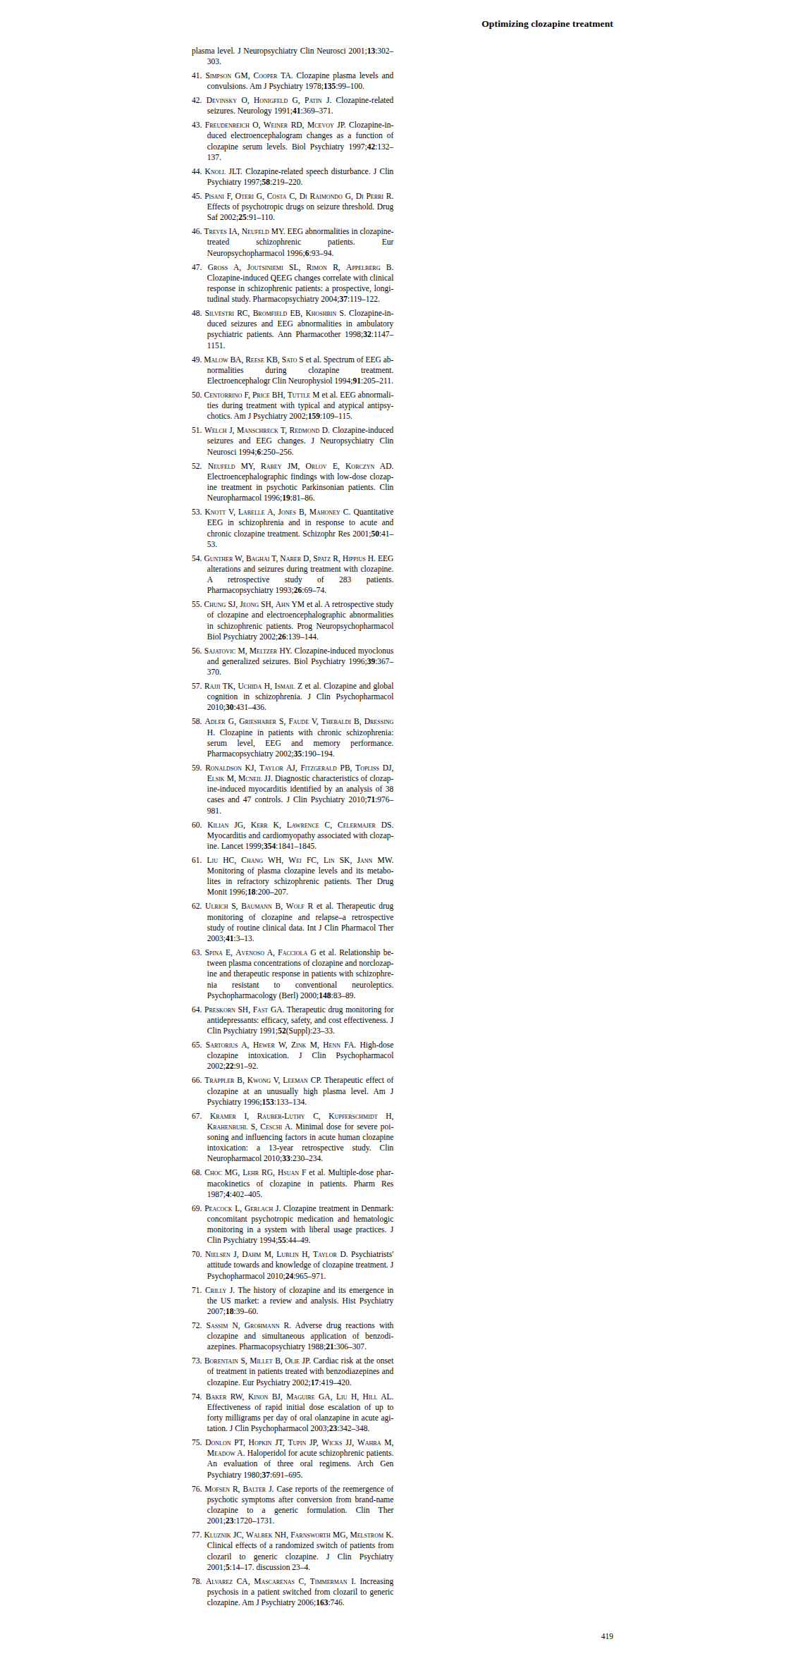Optimizing clozapine treatment
plasma level. J Neuropsychiatry Clin Neurosci 2001;13:302–303.
Simpson GM, Cooper TA. Clozapine plasma levels and convulsions. Am J Psychiatry 1978;135:99–100.
Devinsky O, Honigfeld G, Patin J. Clozapine-related seizures. Neurology 1991;41:369–371.
Freudenreich O, Weiner RD, Mcevoy JP. Clozapine-induced electroencephalogram changes as a function of clozapine serum levels. Biol Psychiatry 1997;42:132–137.
Knoll JLT. Clozapine-related speech disturbance. J Clin Psychiatry 1997;58:219–220.
Pisani F, Oteri G, Costa C, Di Raimondo G, Di Perri R. Effects of psychotropic drugs on seizure threshold. Drug Saf 2002;25:91–110.
Treves IA, Neufeld MY. EEG abnormalities in clozapine-treated schizophrenic patients. Eur Neuropsychopharmacol 1996;6:93–94.
Gross A, Joutsiniemi SL, Rimon R, Appelberg B. Clozapine-induced QEEG changes correlate with clinical response in schizophrenic patients: a prospective, longitudinal study. Pharmacopsychiatry 2004;37:119–122.
Silvestri RC, Bromfield EB, Khoshbin S. Clozapine-induced seizures and EEG abnormalities in ambulatory psychiatric patients. Ann Pharmacother 1998;32:1147–1151.
Malow BA, Reese KB, Sato S et al. Spectrum of EEG abnormalities during clozapine treatment. Electroencephalogr Clin Neurophysiol 1994;91:205–211.
Centorrino F, Price BH, Tuttle M et al. EEG abnormalities during treatment with typical and atypical antipsychotics. Am J Psychiatry 2002;159:109–115.
Welch J, Manschreck T, Redmond D. Clozapine-induced seizures and EEG changes. J Neuropsychiatry Clin Neurosci 1994;6:250–256.
Neufeld MY, Rabey JM, Orlov E, Korczyn AD. Electroencephalographic findings with low-dose clozapine treatment in psychotic Parkinsonian patients. Clin Neuropharmacol 1996;19:81–86.
Knott V, Labelle A, Jones B, Mahoney C. Quantitative EEG in schizophrenia and in response to acute and chronic clozapine treatment. Schizophr Res 2001;50:41–53.
Gunther W, Baghai T, Naber D, Spatz R, Hippius H. EEG alterations and seizures during treatment with clozapine. A retrospective study of 283 patients. Pharmacopsychiatry 1993;26:69–74.
Chung SJ, Jeong SH, Ahn YM et al. A retrospective study of clozapine and electroencephalographic abnormalities in schizophrenic patients. Prog Neuropsychopharmacol Biol Psychiatry 2002;26:139–144.
Sajatovic M, Meltzer HY. Clozapine-induced myoclonus and generalized seizures. Biol Psychiatry 1996;39:367–370.
Rajji TK, Uchida H, Ismail Z et al. Clozapine and global cognition in schizophrenia. J Clin Psychopharmacol 2010;30:431–436.
Adler G, Grieshaber S, Faude V, Thebaldi B, Dressing H. Clozapine in patients with chronic schizophrenia: serum level, EEG and memory performance. Pharmacopsychiatry 2002;35:190–194.
Ronaldson KJ, Taylor AJ, Fitzgerald PB, Topliss DJ, Elsik M, Mcneil JJ. Diagnostic characteristics of clozapine-induced myocarditis identified by an analysis of 38 cases and 47 controls. J Clin Psychiatry 2010;71:976–981.
Kilian JG, Kerr K, Lawrence C, Celermajer DS. Myocarditis and cardiomyopathy associated with clozapine. Lancet 1999;354:1841–1845.
Liu HC, Chang WH, Wei FC, Lin SK, Jann MW. Monitoring of plasma clozapine levels and its metabolites in refractory schizophrenic patients. Ther Drug Monit 1996;18:200–207.
Ulrich S, Baumann B, Wolf R et al. Therapeutic drug monitoring of clozapine and relapse–a retrospective study of routine clinical data. Int J Clin Pharmacol Ther 2003;41:3–13.
Spina E, Avenoso A, Facciola G et al. Relationship between plasma concentrations of clozapine and norclozapine and therapeutic response in patients with schizophrenia resistant to conventional neuroleptics. Psychopharmacology (Berl) 2000;148:83–89.
Preskorn SH, Fast GA. Therapeutic drug monitoring for antidepressants: efficacy, safety, and cost effectiveness. J Clin Psychiatry 1991;52(Suppl):23–33.
Sartorius A, Hewer W, Zink M, Henn FA. High-dose clozapine intoxication. J Clin Psychopharmacol 2002;22:91–92.
Trappler B, Kwong V, Leeman CP. Therapeutic effect of clozapine at an unusually high plasma level. Am J Psychiatry 1996;153:133–134.
Kramer I, Rauber-Luthy C, Kupferschmidt H, Krahenbuhl S, Ceschi A. Minimal dose for severe poisoning and influencing factors in acute human clozapine intoxication: a 13-year retrospective study. Clin Neuropharmacol 2010;33:230–234.
Choc MG, Lehr RG, Hsuan F et al. Multiple-dose pharmacokinetics of clozapine in patients. Pharm Res 1987;4:402–405.
Peacock L, Gerlach J. Clozapine treatment in Denmark: concomitant psychotropic medication and hematologic monitoring in a system with liberal usage practices. J Clin Psychiatry 1994;55:44–49.
Nielsen J, Dahm M, Lublin H, Taylor D. Psychiatrists' attitude towards and knowledge of clozapine treatment. J Psychopharmacol 2010;24:965–971.
Crilly J. The history of clozapine and its emergence in the US market: a review and analysis. Hist Psychiatry 2007;18:39–60.
Sassim N, Grohmann R. Adverse drug reactions with clozapine and simultaneous application of benzodiazepines. Pharmacopsychiatry 1988;21:306–307.
Borentain S, Millet B, Olie JP. Cardiac risk at the onset of treatment in patients treated with benzodiazepines and clozapine. Eur Psychiatry 2002;17:419–420.
Baker RW, Kinon BJ, Maguire GA, Liu H, Hill AL. Effectiveness of rapid initial dose escalation of up to forty milligrams per day of oral olanzapine in acute agitation. J Clin Psychopharmacol 2003;23:342–348.
Donlon PT, Hopkin JT, Tupin JP, Wicks JJ, Wahba M, Meadow A. Haloperidol for acute schizophrenic patients. An evaluation of three oral regimens. Arch Gen Psychiatry 1980;37:691–695.
Mofsen R, Balter J. Case reports of the reemergence of psychotic symptoms after conversion from brand-name clozapine to a generic formulation. Clin Ther 2001;23:1720–1731.
Kluznik JC, Walbek NH, Farnsworth MG, Melstrom K. Clinical effects of a randomized switch of patients from clozaril to generic clozapine. J Clin Psychiatry 2001;5:14–17. discussion 23–4.
Alvarez CA, Mascarenas C, Timmerman I. Increasing psychosis in a patient switched from clozaril to generic clozapine. Am J Psychiatry 2006;163:746.
419